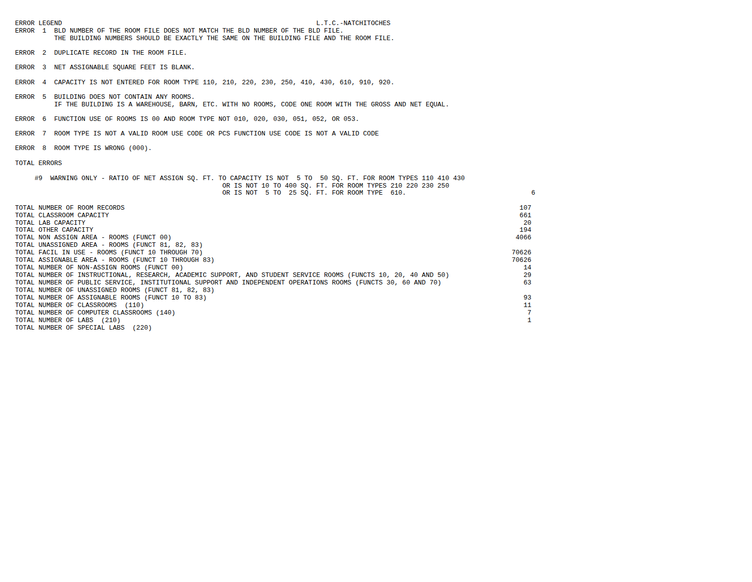ERROR LEGEND                                                                 L.T.C.-NATCHITOCHES
ERROR  1  BLD NUMBER OF THE ROOM FILE DOES NOT MATCH THE BLD NUMBER OF THE BLD FILE.
          THE BUILDING NUMBERS SHOULD BE EXACTLY THE SAME ON THE BUILDING FILE AND THE ROOM FILE.
ERROR  2  DUPLICATE RECORD IN THE ROOM FILE.
ERROR  3  NET ASSIGNABLE SQUARE FEET IS BLANK.
ERROR  4  CAPACITY IS NOT ENTERED FOR ROOM TYPE 110, 210, 220, 230, 250, 410, 430, 610, 910, 920.
ERROR  5  BUILDING DOES NOT CONTAIN ANY ROOMS.
          IF THE BUILDING IS A WAREHOUSE, BARN, ETC. WITH NO ROOMS, CODE ONE ROOM WITH THE GROSS AND NET EQUAL.
ERROR  6  FUNCTION USE OF ROOMS IS 00 AND ROOM TYPE NOT 010, 020, 030, 051, 052, OR 053.
ERROR  7  ROOM TYPE IS NOT A VALID ROOM USE CODE OR PCS FUNCTION USE CODE IS NOT A VALID CODE
ERROR  8  ROOM TYPE IS WRONG (000).
TOTAL ERRORS

     #9  WARNING ONLY - RATIO OF NET ASSIGN SQ. FT. TO CAPACITY IS NOT  5 TO  50 SQ. FT. FOR ROOM TYPES 110 410 430
                                                     OR IS NOT 10 TO 400 SQ. FT. FOR ROOM TYPES 210 220 230 250
                                                     OR IS NOT  5 TO  25 SQ. FT. FOR ROOM TYPE  610.                                6
TOTAL NUMBER OF ROOM RECORDS                                                                                                     107
TOTAL CLASSROOM CAPACITY                                                                                                         661
TOTAL LAB CAPACITY                                                                                                                20
TOTAL OTHER CAPACITY                                                                                                             194
TOTAL NON ASSIGN AREA - ROOMS (FUNCT 00)                                                                                        4066
TOTAL UNASSIGNED AREA - ROOMS (FUNCT 81, 82, 83)
TOTAL FACIL IN USE - ROOMS (FUNCT 10 THROUGH 70)                                                                               70626
TOTAL ASSIGNABLE AREA - ROOMS (FUNCT 10 THROUGH 83)                                                                            70626
TOTAL NUMBER OF NON-ASSIGN ROOMS (FUNCT 00)                                                                                       14
TOTAL NUMBER OF INSTRUCTIONAL, RESEARCH, ACADEMIC SUPPORT, AND STUDENT SERVICE ROOMS (FUNCTS 10, 20, 40 AND 50)                   29
TOTAL NUMBER OF PUBLIC SERVICE, INSTITUTIONAL SUPPORT AND INDEPENDENT OPERATIONS ROOMS (FUNCTS 30, 60 AND 70)                     63
TOTAL NUMBER OF UNASSIGNED ROOMS (FUNCT 81, 82, 83)
TOTAL NUMBER OF ASSIGNABLE ROOMS (FUNCT 10 TO 83)                                                                                 93
TOTAL NUMBER OF CLASSROOMS  (110)                                                                                                 11
TOTAL NUMBER OF COMPUTER CLASSROOMS (140)                                                                                          7
TOTAL NUMBER OF LABS  (210)                                                                                                        1
TOTAL NUMBER OF SPECIAL LABS  (220)